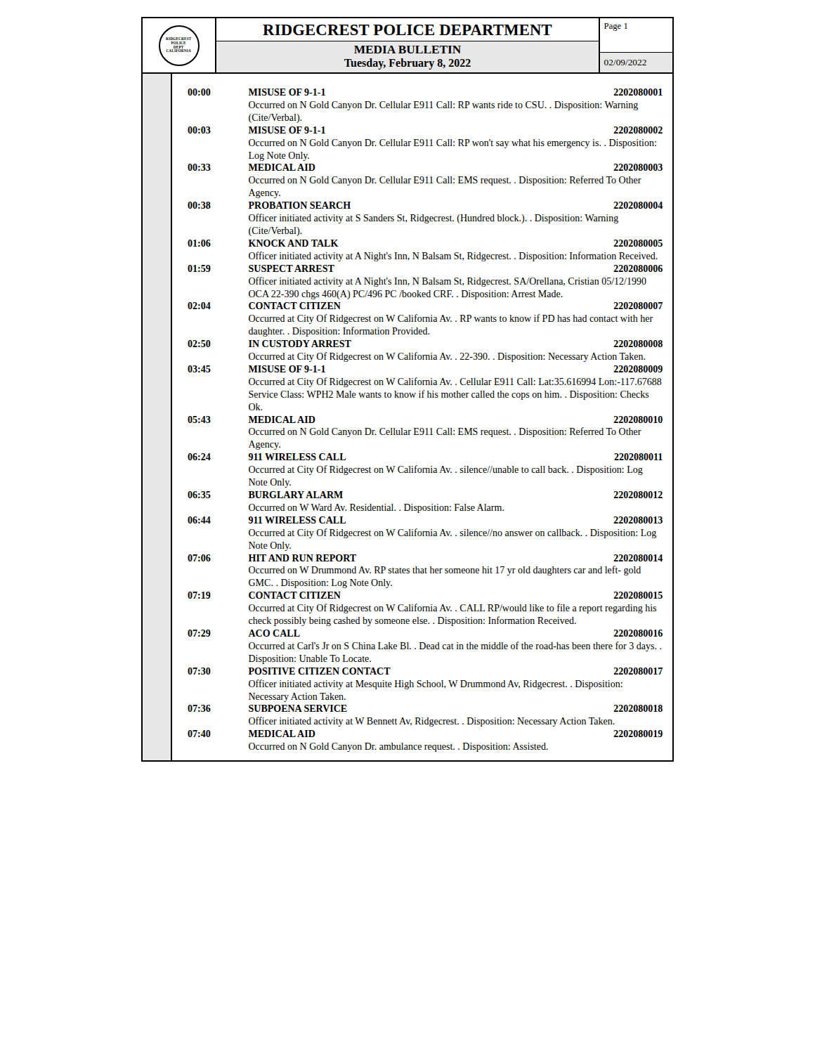RIDGECREST
POLICE
DEPT
CALIFORNIA
RIDGECREST POLICE DEPARTMENT
MEDIA BULLETIN
Tuesday, February 8, 2022
Page 1
02/09/2022
00:00 MISUSE OF 9-1-1 2202080001
Occurred on N Gold Canyon Dr. Cellular E911 Call: RP wants ride to CSU. . Disposition: Warning (Cite/Verbal).
00:03 MISUSE OF 9-1-1 2202080002
Occurred on N Gold Canyon Dr. Cellular E911 Call: RP won't say what his emergency is. . Disposition: Log Note Only.
00:33 MEDICAL AID 2202080003
Occurred on N Gold Canyon Dr. Cellular E911 Call: EMS request. . Disposition: Referred To Other Agency.
00:38 PROBATION SEARCH 2202080004
Officer initiated activity at S Sanders St, Ridgecrest. (Hundred block.). . Disposition: Warning (Cite/Verbal).
01:06 KNOCK AND TALK 2202080005
Officer initiated activity at A Night's Inn, N Balsam St, Ridgecrest. . Disposition: Information Received.
01:59 SUSPECT ARREST 2202080006
Officer initiated activity at A Night's Inn, N Balsam St, Ridgecrest. SA/Orellana, Cristian 05/12/1990 OCA 22-390 chgs 460(A) PC/496 PC /booked CRF. . Disposition: Arrest Made.
02:04 CONTACT CITIZEN 2202080007
Occurred at City Of Ridgecrest on W California Av. . RP wants to know if PD has had contact with her daughter. . Disposition: Information Provided.
02:50 IN CUSTODY ARREST 2202080008
Occurred at City Of Ridgecrest on W California Av. . 22-390. . Disposition: Necessary Action Taken.
03:45 MISUSE OF 9-1-1 2202080009
Occurred at City Of Ridgecrest on W California Av. . Cellular E911 Call: Lat:35.616994 Lon:-117.67688 Service Class: WPH2 Male wants to know if his mother called the cops on him. . Disposition: Checks Ok.
05:43 MEDICAL AID 2202080010
Occurred on N Gold Canyon Dr. Cellular E911 Call: EMS request. . Disposition: Referred To Other Agency.
06:24 911 WIRELESS CALL 2202080011
Occurred at City Of Ridgecrest on W California Av. . silence//unable to call back. . Disposition: Log Note Only.
06:35 BURGLARY ALARM 2202080012
Occurred on W Ward Av. Residential. . Disposition: False Alarm.
06:44 911 WIRELESS CALL 2202080013
Occurred at City Of Ridgecrest on W California Av. . silence//no answer on callback. . Disposition: Log Note Only.
07:06 HIT AND RUN REPORT 2202080014
Occurred on W Drummond Av. RP states that her someone hit 17 yr old daughters car and left- gold GMC. . Disposition: Log Note Only.
07:19 CONTACT CITIZEN 2202080015
Occurred at City Of Ridgecrest on W California Av. . CALL RP/would like to file a report regarding his check possibly being cashed by someone else. . Disposition: Information Received.
07:29 ACO CALL 2202080016
Occurred at Carl's Jr on S China Lake Bl. . Dead cat in the middle of the road-has been there for 3 days. . Disposition: Unable To Locate.
07:30 POSITIVE CITIZEN CONTACT 2202080017
Officer initiated activity at Mesquite High School, W Drummond Av, Ridgecrest. . Disposition: Necessary Action Taken.
07:36 SUBPOENA SERVICE 2202080018
Officer initiated activity at W Bennett Av, Ridgecrest. . Disposition: Necessary Action Taken.
07:40 MEDICAL AID 2202080019
Occurred on N Gold Canyon Dr. ambulance request. . Disposition: Assisted.